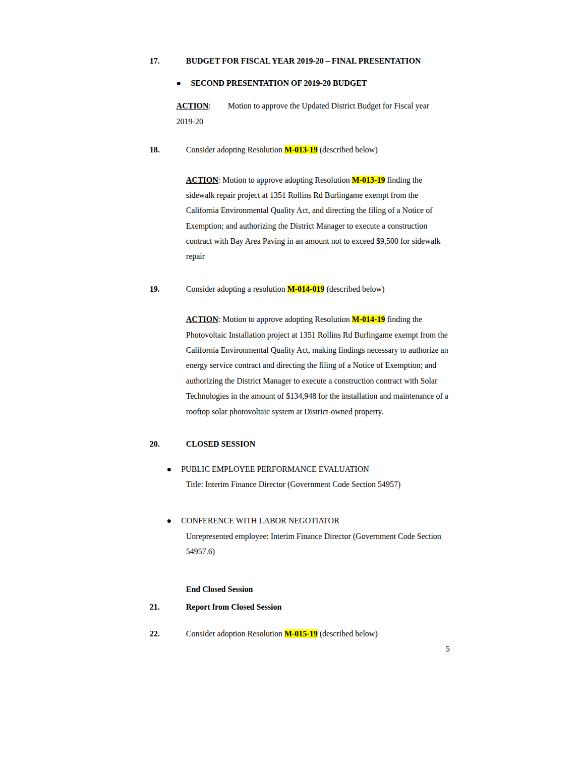17.
BUDGET FOR FISCAL YEAR 2019-20 – FINAL PRESENTATION
●
SECOND PRESENTATION OF 2019-20 BUDGET
ACTION: Motion to approve the Updated District Budget for Fiscal year 2019-20
18.
Consider adopting Resolution M-013-19 (described below)
ACTION: Motion to approve adopting Resolution M-013-19 finding the sidewalk repair project at 1351 Rollins Rd Burlingame exempt from the California Environmental Quality Act, and directing the filing of a Notice of Exemption; and authorizing the District Manager to execute a construction contract with Bay Area Paving in an amount not to exceed $9,500 for sidewalk repair
19.
Consider adopting a resolution M-014-019 (described below)
ACTION: Motion to approve adopting Resolution M-014-19 finding the Photovoltaic Installation project at 1351 Rollins Rd Burlingame exempt from the California Environmental Quality Act, making findings necessary to authorize an energy service contract and directing the filing of a Notice of Exemption; and authorizing the District Manager to execute a construction contract with Solar Technologies in the amount of $134,948 for the installation and maintenance of a rooftop solar photovoltaic system at District-owned property.
20.
CLOSED SESSION
●
PUBLIC EMPLOYEE PERFORMANCE EVALUATION
Title: Interim Finance Director (Government Code Section 54957)
●
CONFERENCE WITH LABOR NEGOTIATOR
Unrepresented employee: Interim Finance Director (Government Code Section 54957.6)
End Closed Session
21.
Report from Closed Session
22.
Consider adoption Resolution M-015-19 (described below)
5